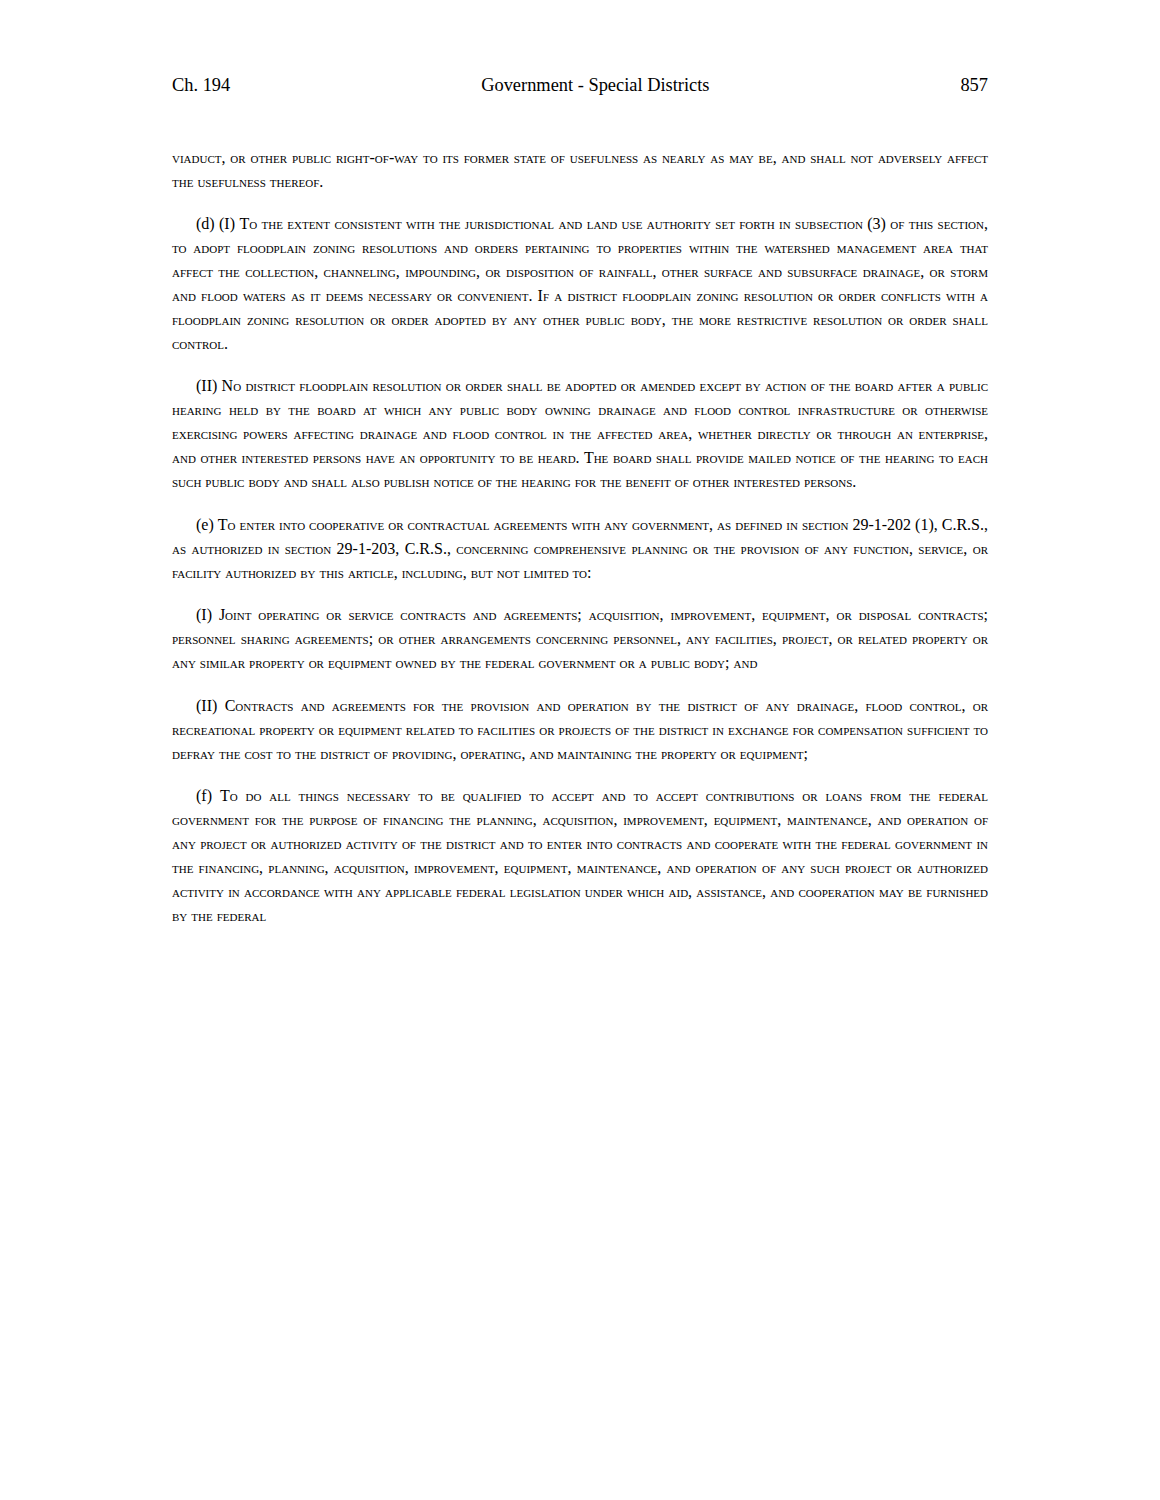Ch. 194 Government - Special Districts 857
viaduct, or other public right-of-way to its former state of usefulness as nearly as may be, and shall not adversely affect the usefulness thereof.
(d) (I) To the extent consistent with the jurisdictional and land use authority set forth in subsection (3) of this section, to adopt floodplain zoning resolutions and orders pertaining to properties within the watershed management area that affect the collection, channeling, impounding, or disposition of rainfall, other surface and subsurface drainage, or storm and flood waters as it deems necessary or convenient. If a district floodplain zoning resolution or order conflicts with a floodplain zoning resolution or order adopted by any other public body, the more restrictive resolution or order shall control.
(II) No district floodplain resolution or order shall be adopted or amended except by action of the board after a public hearing held by the board at which any public body owning drainage and flood control infrastructure or otherwise exercising powers affecting drainage and flood control in the affected area, whether directly or through an enterprise, and other interested persons have an opportunity to be heard. The board shall provide mailed notice of the hearing to each such public body and shall also publish notice of the hearing for the benefit of other interested persons.
(e) To enter into cooperative or contractual agreements with any government, as defined in section 29-1-202 (1), C.R.S., as authorized in section 29-1-203, C.R.S., concerning comprehensive planning or the provision of any function, service, or facility authorized by this article, including, but not limited to:
(I) Joint operating or service contracts and agreements; acquisition, improvement, equipment, or disposal contracts; personnel sharing agreements; or other arrangements concerning personnel, any facilities, project, or related property or any similar property or equipment owned by the federal government or a public body; and
(II) Contracts and agreements for the provision and operation by the district of any drainage, flood control, or recreational property or equipment related to facilities or projects of the district in exchange for compensation sufficient to defray the cost to the district of providing, operating, and maintaining the property or equipment;
(f) To do all things necessary to be qualified to accept and to accept contributions or loans from the federal government for the purpose of financing the planning, acquisition, improvement, equipment, maintenance, and operation of any project or authorized activity of the district and to enter into contracts and cooperate with the federal government in the financing, planning, acquisition, improvement, equipment, maintenance, and operation of any such project or authorized activity in accordance with any applicable federal legislation under which aid, assistance, and cooperation may be furnished by the federal